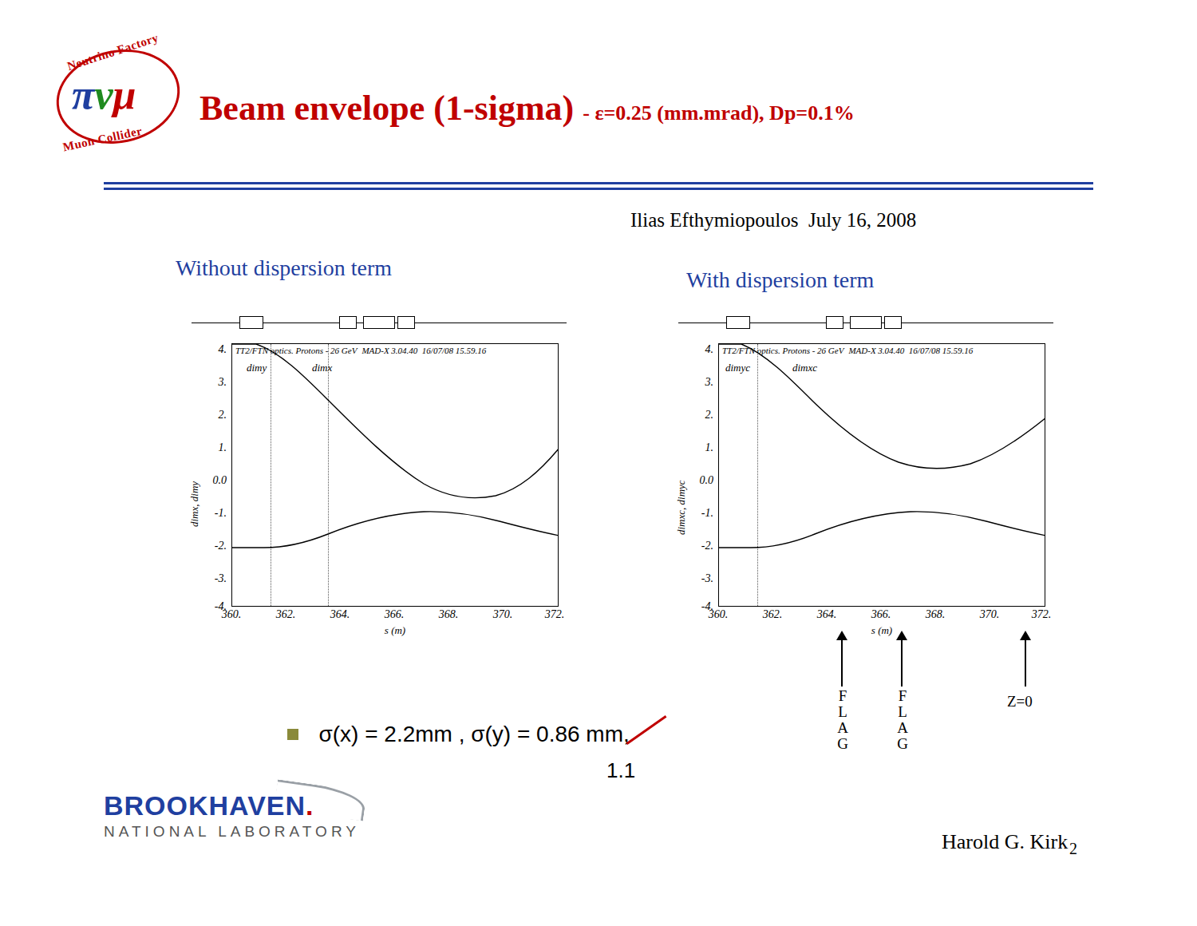Neutrino Factory
Muon Collider
πνμ
Beam envelope (1-sigma) - ε=0.25 (mm.mrad), Dp=0.1%
Ilias Efthymiopoulos July 16, 2008
Without dispersion term
With dispersion term
4. 3. 2. 1. 0.0 -1. -2. -3. -4.
dimx, dimy
TT2/FTN optics. Protons - 26 GeVMAD-X 3.04.40 16/07/08 15.59.16
dimy
dimx
360. 362. 364. 366. 368. 370. 372.
s (m)
4. 3. 2. 1. 0.0 -1. -2. -3. -4.
dimxc, dimyc
TT2/FTN optics. Protons - 26 GeVMAD-X 3.04.40 16/07/08 15.59.16
dimyc
dimxc
360. 362. 364. 366. 368. 370. 372.
s (m)
F
L
A
G
F
L
A
G
Z=0
σ(x) = 2.2mm , σ(y) = 0.86 mm,
1.1
BROOKHAVEN.
NATIONAL LABORATORY
Harold G. Kirk
2